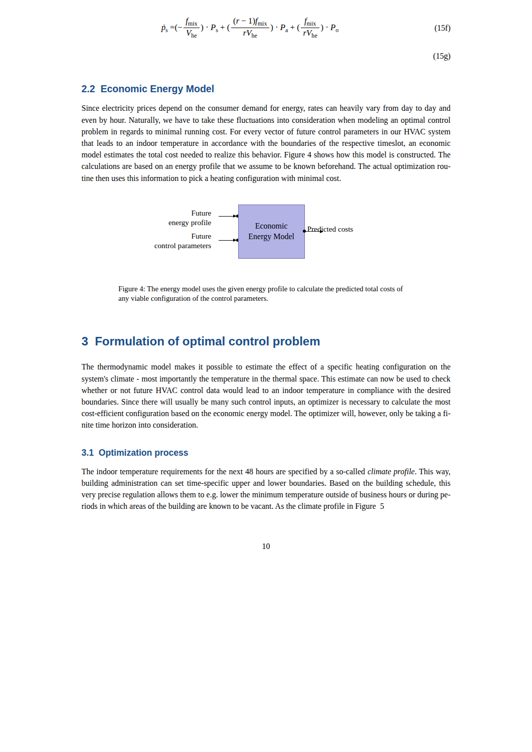ṗs =(−fmix Vhe) · Ps + ((r − 1)fmix rVhe) · Pa + (fmix rVhe) · Po
(15f)
(15g)
2.2 Economic Energy Model
Since electricity prices depend on the consumer demand for energy, rates can heavily vary from day to day and even by hour. Naturally, we have to take these fluctuations into consideration when modeling an optimal control problem in regards to minimal running cost. For every vector of future control parameters in our HVAC system that leads to an indoor temperature in accordance with the boundaries of the respective timeslot, an economic model estimates the total cost needed to realize this behavior. Figure 4 shows how this model is constructed. The calculations are based on an energy profile that we assume to be known beforehand. The actual optimization routine then uses this information to pick a heating configuration with minimal cost.
Future
energy profile
Future
control parameters
Economic
Energy Model
Predicted costs
Figure 4: The energy model uses the given energy profile to calculate the predicted total costs of any viable configuration of the control parameters.
3 Formulation of optimal control problem
The thermodynamic model makes it possible to estimate the effect of a specific heating configuration on the system's climate - most importantly the temperature in the thermal space. This estimate can now be used to check whether or not future HVAC control data would lead to an indoor temperature in compliance with the desired boundaries. Since there will usually be many such control inputs, an optimizer is necessary to calculate the most cost-efficient configuration based on the economic energy model. The optimizer will, however, only be taking a finite time horizon into consideration.
3.1 Optimization process
The indoor temperature requirements for the next 48 hours are specified by a so-called climate profile. This way, building administration can set time-specific upper and lower boundaries. Based on the building schedule, this very precise regulation allows them to e.g. lower the minimum temperature outside of business hours or during periods in which areas of the building are known to be vacant. As the climate profile in Figure 5
10